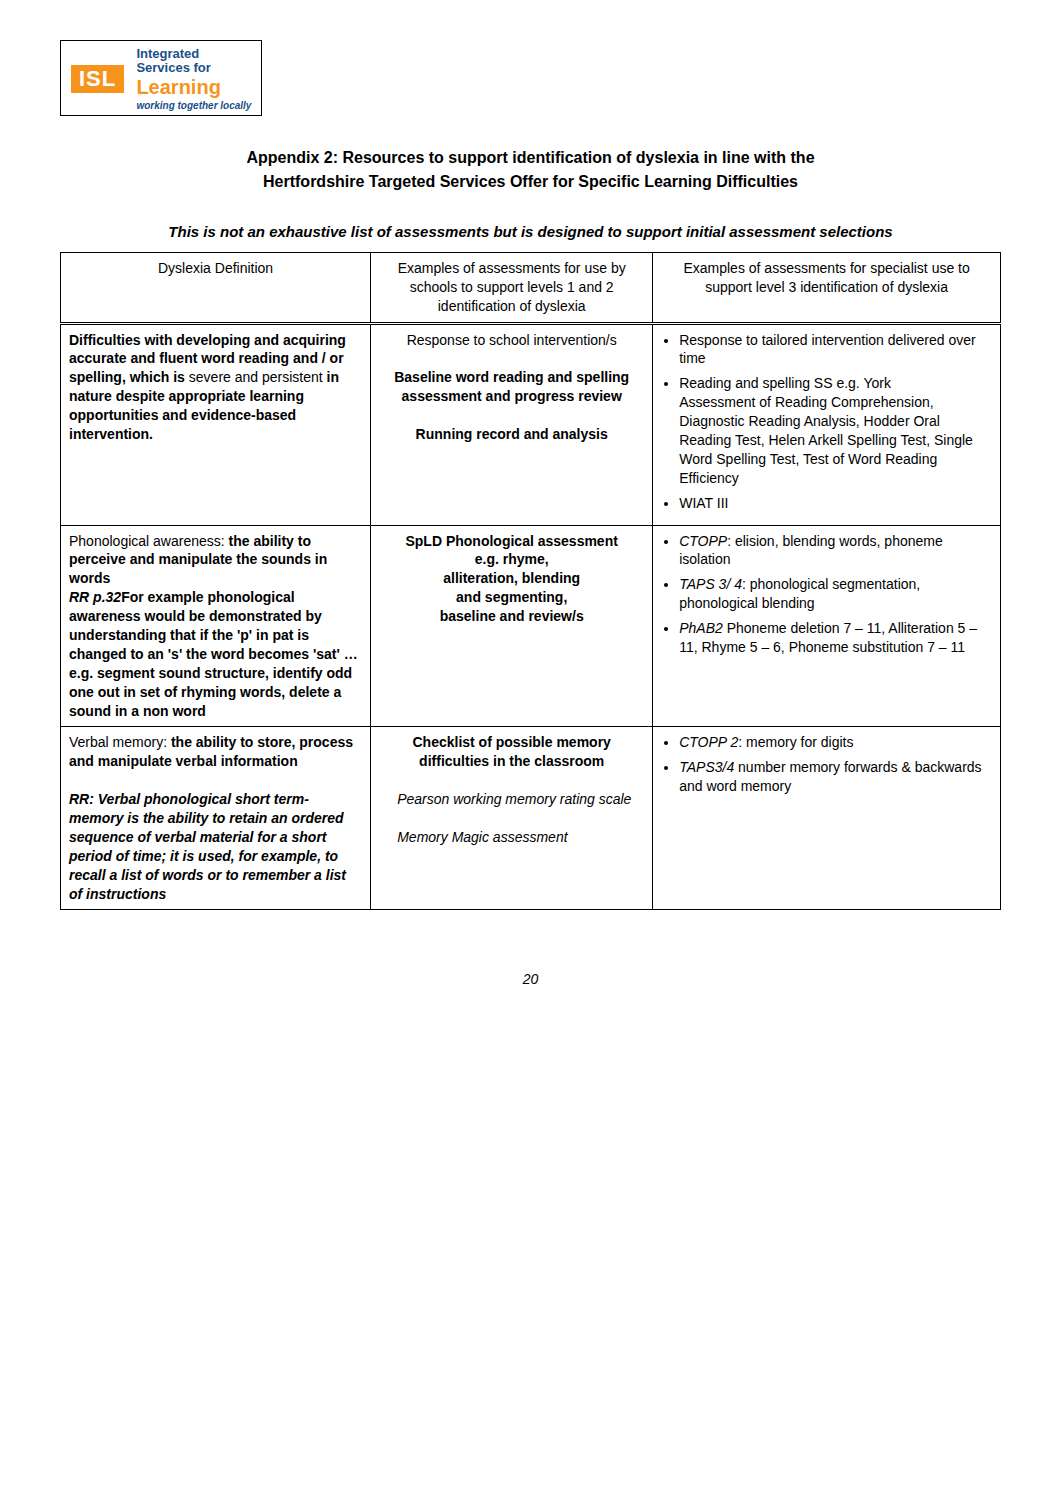ISL Integrated
Services for
Learning
working together locally
Appendix 2: Resources to support identification of dyslexia in line with the
Hertfordshire Targeted Services Offer for Specific Learning Difficulties
This is not an exhaustive list of assessments but is designed to support initial assessment selections
| Dyslexia Definition | Examples of assessments for use by schools to support levels 1 and 2 identification of dyslexia | Examples of assessments for specialist use to support level 3 identification of dyslexia |
| --- | --- | --- |
| Difficulties with developing and acquiring accurate and fluent word reading and / or spelling, which is severe and persistent in nature despite appropriate learning opportunities and evidence-based intervention. | Response to school intervention/s Baseline word reading and spelling assessment and progress review Running record and analysis | Response to tailored intervention delivered over time Reading and spelling SS e.g. York Assessment of Reading Comprehension, Diagnostic Reading Analysis, Hodder Oral Reading Test, Helen Arkell Spelling Test, Single Word Spelling Test, Test of Word Reading Efficiency WIAT III |
| Phonological awareness: the ability to perceive and manipulate the sounds in words RR p.32 For example phonological awareness would be demonstrated by understanding that if the 'p' in pat is changed to an 's' the word becomes 'sat' … e.g. segment sound structure, identify odd one out in set of rhyming words, delete a sound in a non word | SpLD Phonological assessment e.g. rhyme, alliteration, blending and segmenting, baseline and review/s | CTOPP : elision, blending words, phoneme isolation TAPS 3/ 4 : phonological segmentation, phonological blending PhAB2 Phoneme deletion 7 – 11, Alliteration 5 – 11, Rhyme 5 – 6, Phoneme substitution 7 – 11 |
| Verbal memory: the ability to store, process and manipulate verbal information RR: Verbal phonological short term- memory is the ability to retain an ordered sequence of verbal material for a short period of time; it is used, for example, to recall a list of words or to remember a list of instructions | Checklist of possible memory difficulties in the classroom Pearson working memory rating scale Memory Magic assessment | CTOPP 2 : memory for digits TAPS3/4 number memory forwards & backwards and word memory |
20